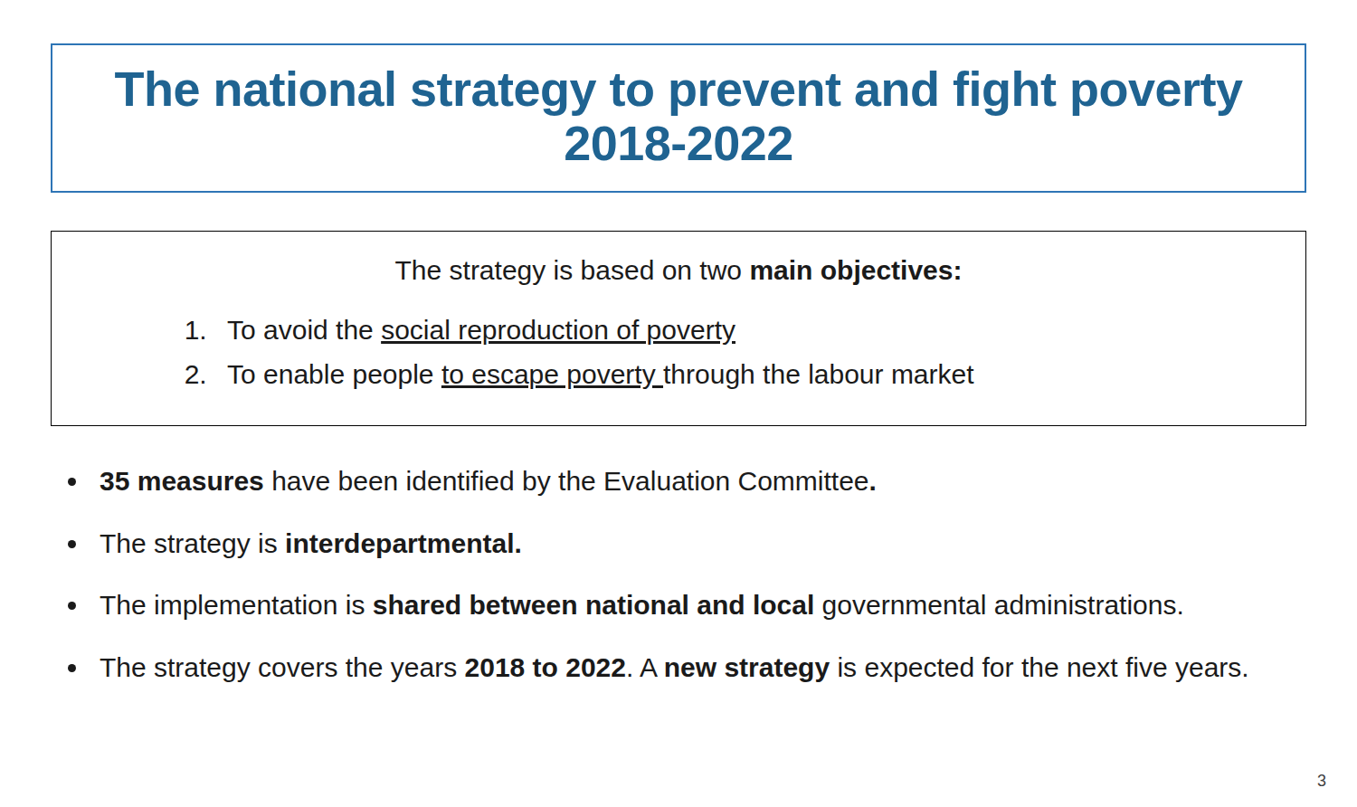The national strategy to prevent and fight poverty 2018-2022
The strategy is based on two main objectives:
To avoid the social reproduction of poverty
To enable people to escape poverty through the labour market
35 measures have been identified by the Evaluation Committee.
The strategy is interdepartmental.
The implementation is shared between national and local governmental administrations.
The strategy covers the years 2018 to 2022. A new strategy is expected for the next five years.
3